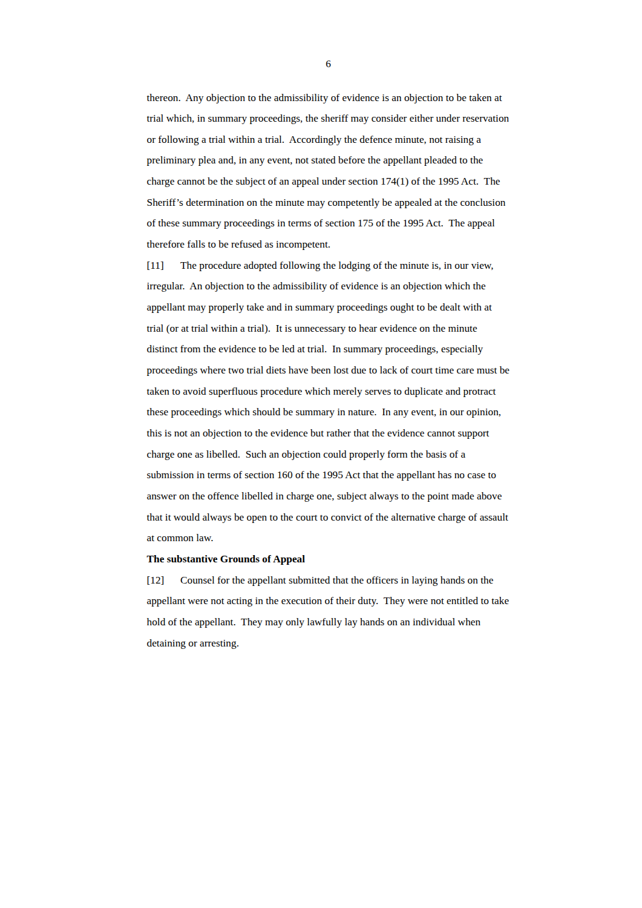6
thereon. Any objection to the admissibility of evidence is an objection to be taken at trial which, in summary proceedings, the sheriff may consider either under reservation or following a trial within a trial. Accordingly the defence minute, not raising a preliminary plea and, in any event, not stated before the appellant pleaded to the charge cannot be the subject of an appeal under section 174(1) of the 1995 Act. The Sheriff’s determination on the minute may competently be appealed at the conclusion of these summary proceedings in terms of section 175 of the 1995 Act. The appeal therefore falls to be refused as incompetent.
[11] The procedure adopted following the lodging of the minute is, in our view, irregular. An objection to the admissibility of evidence is an objection which the appellant may properly take and in summary proceedings ought to be dealt with at trial (or at trial within a trial). It is unnecessary to hear evidence on the minute distinct from the evidence to be led at trial. In summary proceedings, especially proceedings where two trial diets have been lost due to lack of court time care must be taken to avoid superfluous procedure which merely serves to duplicate and protract these proceedings which should be summary in nature. In any event, in our opinion, this is not an objection to the evidence but rather that the evidence cannot support charge one as libelled. Such an objection could properly form the basis of a submission in terms of section 160 of the 1995 Act that the appellant has no case to answer on the offence libelled in charge one, subject always to the point made above that it would always be open to the court to convict of the alternative charge of assault at common law.
The substantive Grounds of Appeal
[12] Counsel for the appellant submitted that the officers in laying hands on the appellant were not acting in the execution of their duty. They were not entitled to take hold of the appellant. They may only lawfully lay hands on an individual when detaining or arresting.